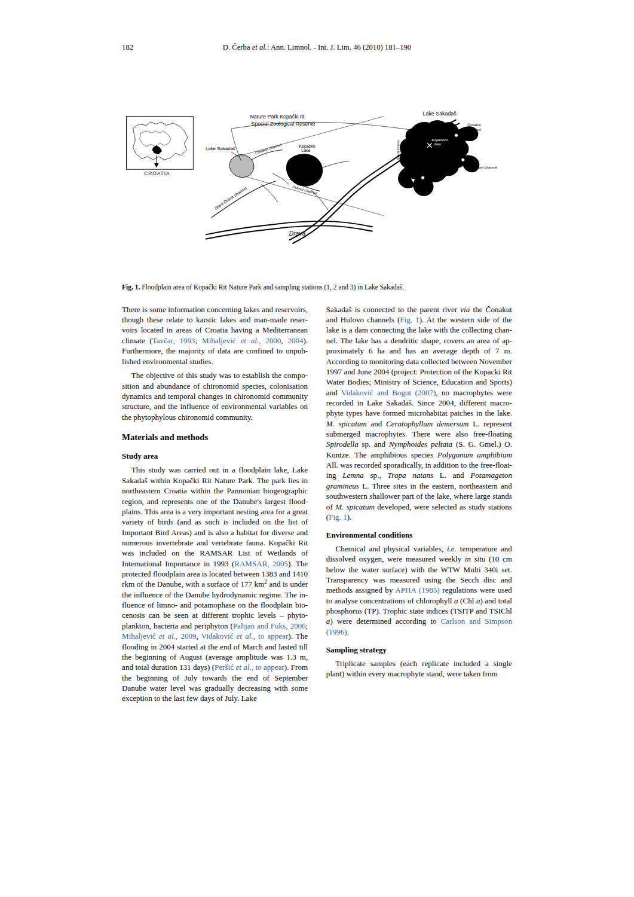182
D. Čerba et al.: Ann. Limnol. - Int. J. Lim. 46 (2010) 181–190
CROATIA Danube Drava Stara Drava channel Lake Sakadaš Kopačko Lake Čonakut channel Hulovo channel Nature Park Kopački rit Special Zoological Reserve Lake Sakadaš 1 2 3 Kopačevo dam Čonakut channel Novi channel Stara Drava channel
Fig. 1. Floodplain area of Kopački Rit Nature Park and sampling stations (1, 2 and 3) in Lake Sakadaš.
There is some information concerning lakes and reservoirs, though these relate to karstic lakes and man-made reservoirs located in areas of Croatia having a Mediterranean climate (Tavčar, 1993; Mihaljević et al., 2000, 2004). Furthermore, the majority of data are confined to unpublished environmental studies.
The objective of this study was to establish the composition and abundance of chironomid species, colonisation dynamics and temporal changes in chironomid community structure, and the influence of environmental variables on the phytophylous chironomid community.
Materials and methods
Study area
This study was carried out in a floodplain lake, Lake Sakadaš within Kopački Rit Nature Park. The park lies in northeastern Croatia within the Pannonian biogeographic region, and represents one of the Danube's largest floodplains. This area is a very important nesting area for a great variety of birds (and as such is included on the list of Important Bird Areas) and is also a habitat for diverse and numerous invertebrate and vertebrate fauna. Kopački Rit was included on the RAMSAR List of Wetlands of International Importance in 1993 (RAMSAR, 2005). The protected floodplain area is located between 1383 and 1410 rkm of the Danube, with a surface of 177 km2 and is under the influence of the Danube hydrodynamic regime. The influence of limno- and potamophase on the floodplain biocenosis can be seen at different trophic levels – phytoplankton, bacteria and periphyton (Palijan and Fuks, 2006; Mihaljević et al., 2009, Vidaković et al., to appear). The flooding in 2004 started at the end of March and lasted till the beginning of August (average amplitude was 1.3 m, and total duration 131 days) (Peršić et al., to appear). From the beginning of July towards the end of September Danube water level was gradually decreasing with some exception to the last few days of July. Lake
Sakadaš is connected to the parent river via the Čonakut and Hulovo channels (Fig. 1). At the western side of the lake is a dam connecting the lake with the collecting channel. The lake has a dendritic shape, covers an area of approximately 6 ha and has an average depth of 7 m. According to monitoring data collected between November 1997 and June 2004 (project: Protection of the Kopacki Rit Water Bodies; Ministry of Science, Education and Sports) and Vidaković and Bogut (2007), no macrophytes were recorded in Lake Sakadaš. Since 2004, different macrophyte types have formed microhabitat patches in the lake. M. spicatum and Ceratophyllum demersum L. represent submerged macrophytes. There were also free-floating Spirodella sp. and Nymphoides peltata (S. G. Gmel.) O. Kuntze. The amphibious species Polygonum amphibium All. was recorded sporadically, in addition to the free-floating Lemna sp., Trapa natans L. and Potamageton gramineus L. Three sites in the eastern, northeastern and southwestern shallower part of the lake, where large stands of M. spicatum developed, were selected as study stations (Fig. 1).
Environmental conditions
Chemical and physical variables, i.e. temperature and dissolved oxygen, were measured weekly in situ (10 cm below the water surface) with the WTW Multi 340i set. Transparency was measured using the Secch disc and methods assigned by APHA (1985) regulations were used to analyse concentrations of chlorophyll a (Chl a) and total phosphorus (TP). Trophic state indices (TSITP and TSIChl a) were determined according to Carlson and Simpson (1996).
Sampling strategy
Triplicate samples (each replicate included a single plant) within every macrophyte stand, were taken from